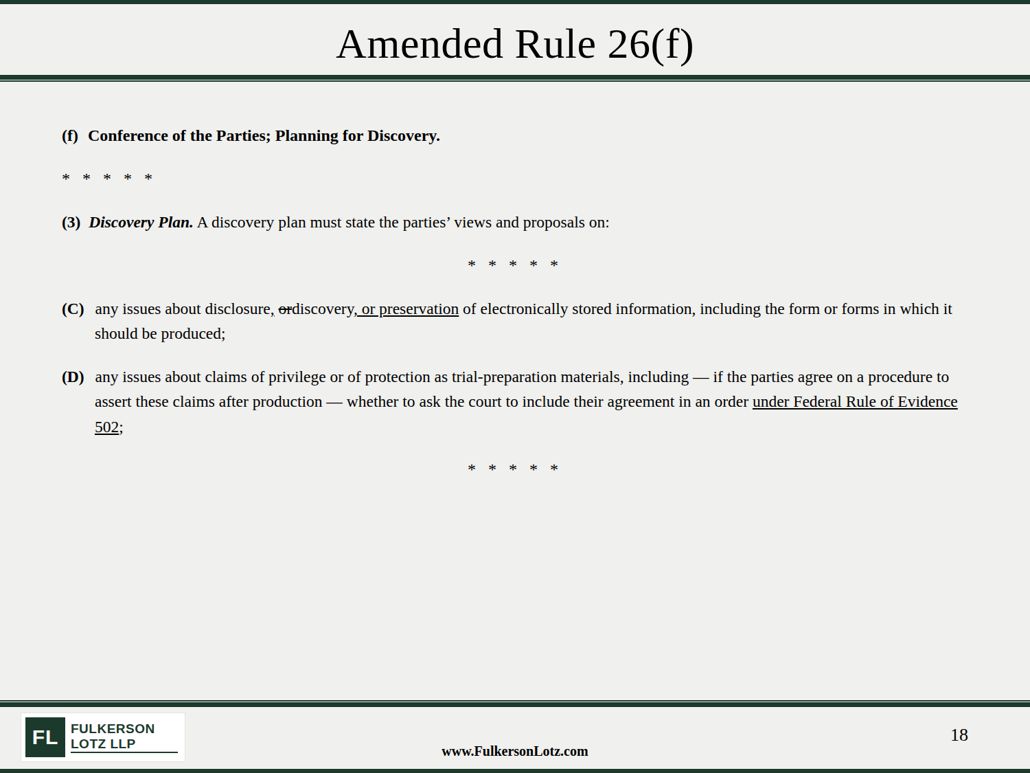Amended Rule 26(f)
(f) Conference of the Parties; Planning for Discovery.
* * * * *
(3) Discovery Plan. A discovery plan must state the parties’ views and proposals on:
* * * * *
(C) any issues about disclosure, ordiscovery, or preservation of electronically stored information, including the form or forms in which it should be produced;
(D) any issues about claims of privilege or of protection as trial-preparation materials, including — if the parties agree on a procedure to assert these claims after production — whether to ask the court to include their agreement in an order under Federal Rule of Evidence 502;
* * * * *
FL
FULKERSON
LOTZ LLP
www.FulkersonLotz.com
18